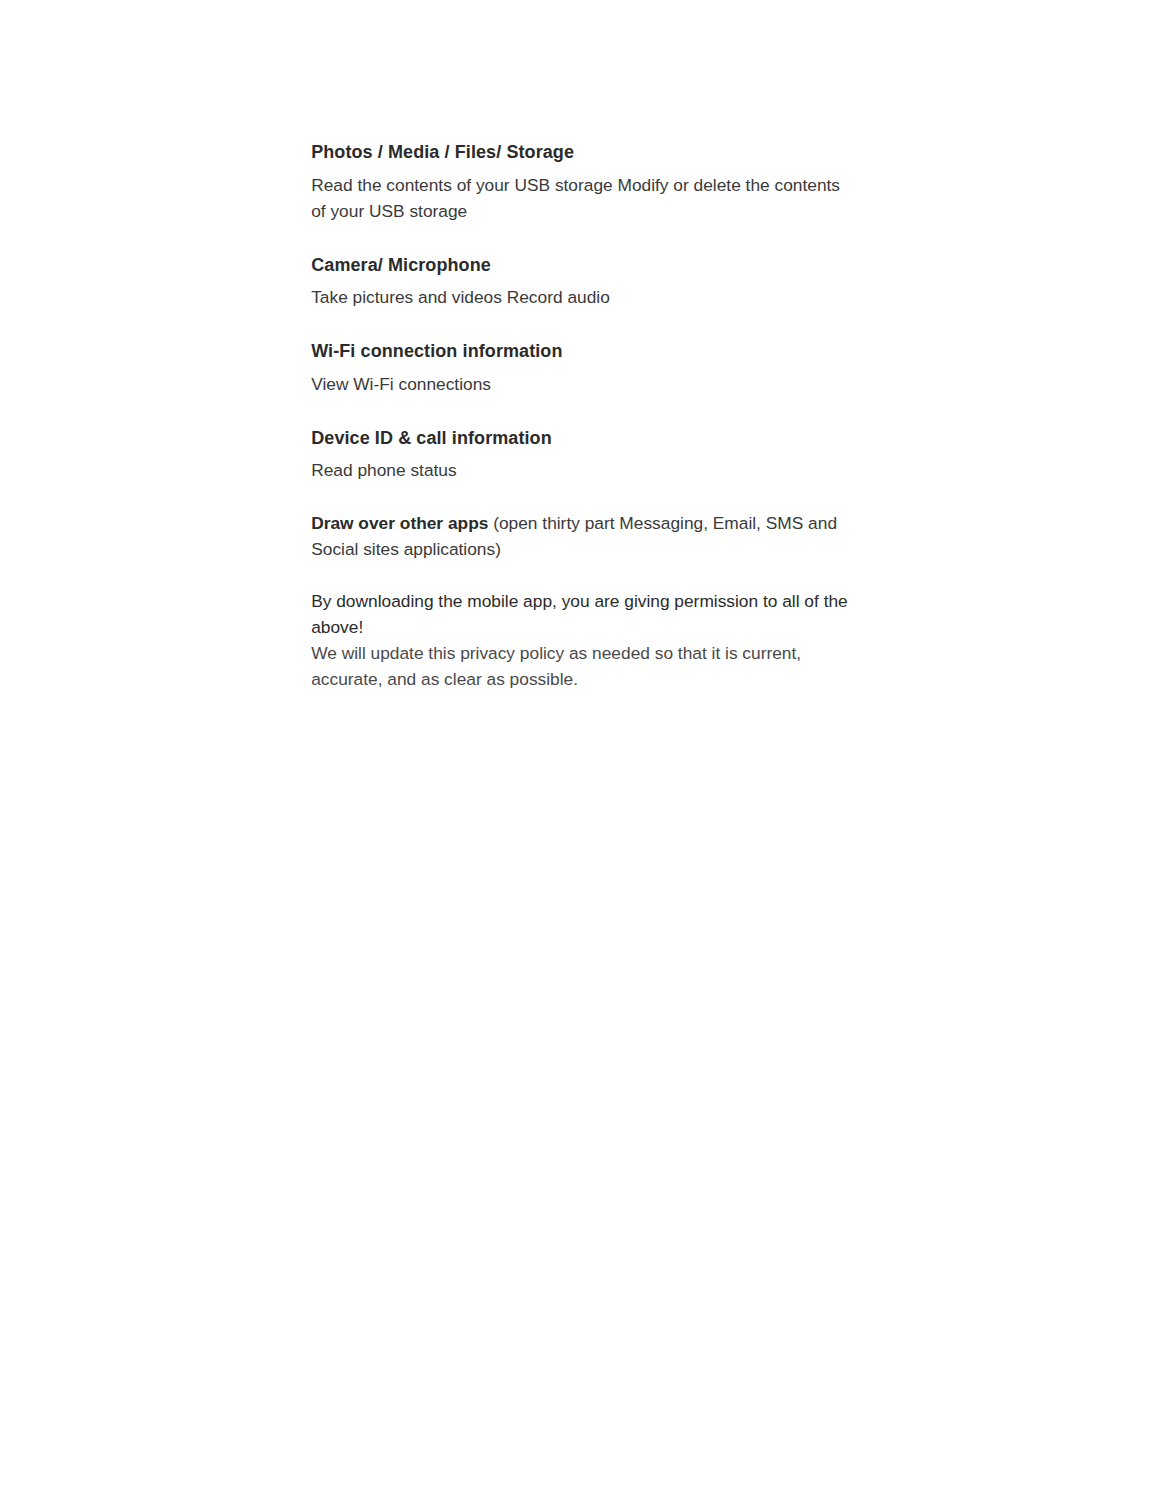Photos / Media / Files/ Storage
Read the contents of your USB storage Modify or delete the contents of your USB storage
Camera/ Microphone
Take pictures and videos Record audio
Wi-Fi connection information
View Wi-Fi connections
Device ID & call information
Read phone status
Draw over other apps (open thirty part Messaging, Email, SMS and Social sites applications)
By downloading the mobile app, you are giving permission to all of the above!
We will update this privacy policy as needed so that it is current, accurate, and as clear as possible.